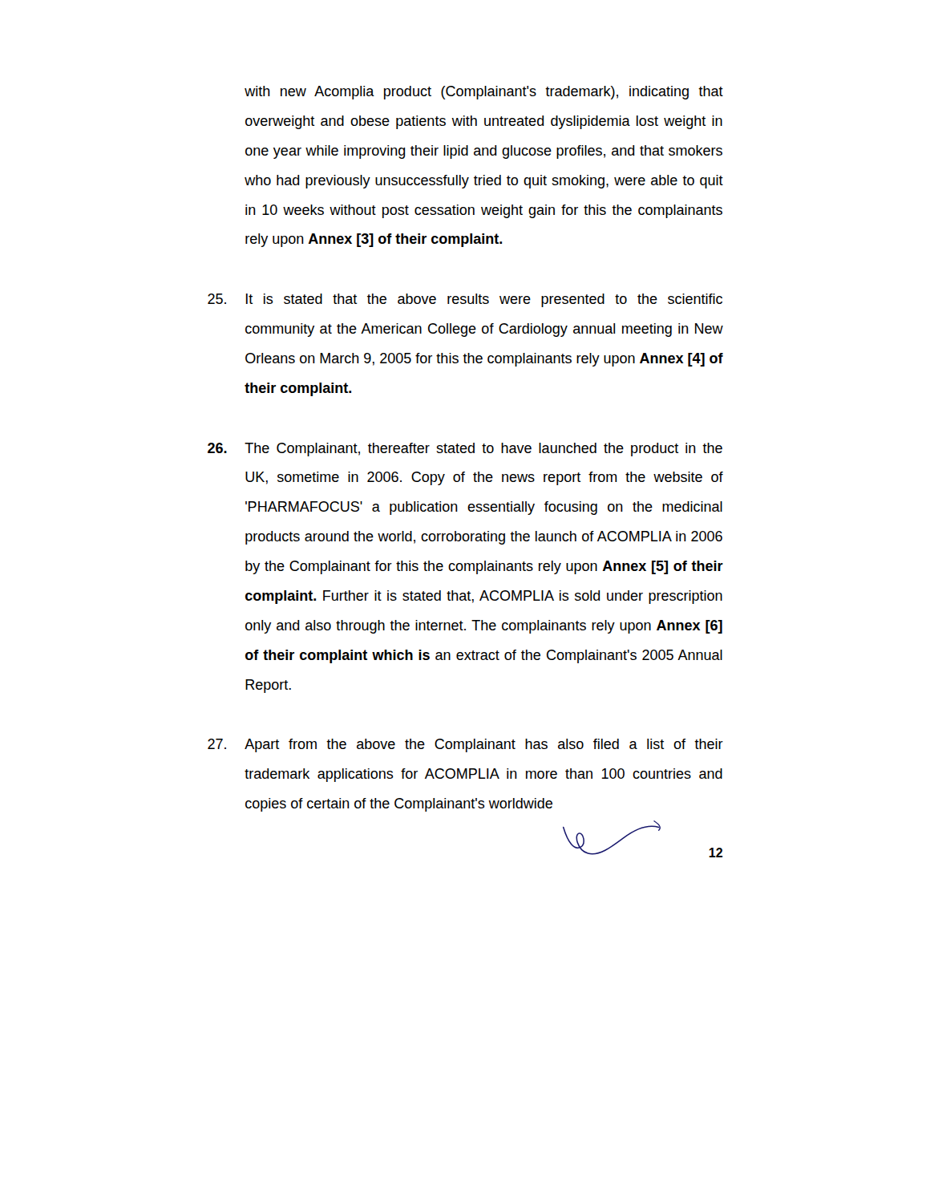with new Acomplia product (Complainant's trademark), indicating that overweight and obese patients with untreated dyslipidemia lost weight in one year while improving their lipid and glucose profiles, and that smokers who had previously unsuccessfully tried to quit smoking, were able to quit in 10 weeks without post cessation weight gain for this the complainants rely upon Annex [3] of their complaint.
25.
It is stated that the above results were presented to the scientific community at the American College of Cardiology annual meeting in New Orleans on March 9, 2005 for this the complainants rely upon Annex [4] of their complaint.
26.
The Complainant, thereafter stated to have launched the product in the UK, sometime in 2006. Copy of the news report from the website of 'PHARMAFOCUS' a publication essentially focusing on the medicinal products around the world, corroborating the launch of ACOMPLIA in 2006 by the Complainant for this the complainants rely upon Annex [5] of their complaint. Further it is stated that, ACOMPLIA is sold under prescription only and also through the internet. The complainants rely upon Annex [6] of their complaint which is an extract of the Complainant's 2005 Annual Report.
27.
Apart from the above the Complainant has also filed a list of their trademark applications for ACOMPLIA in more than 100 countries and copies of certain of the Complainant's worldwide
12